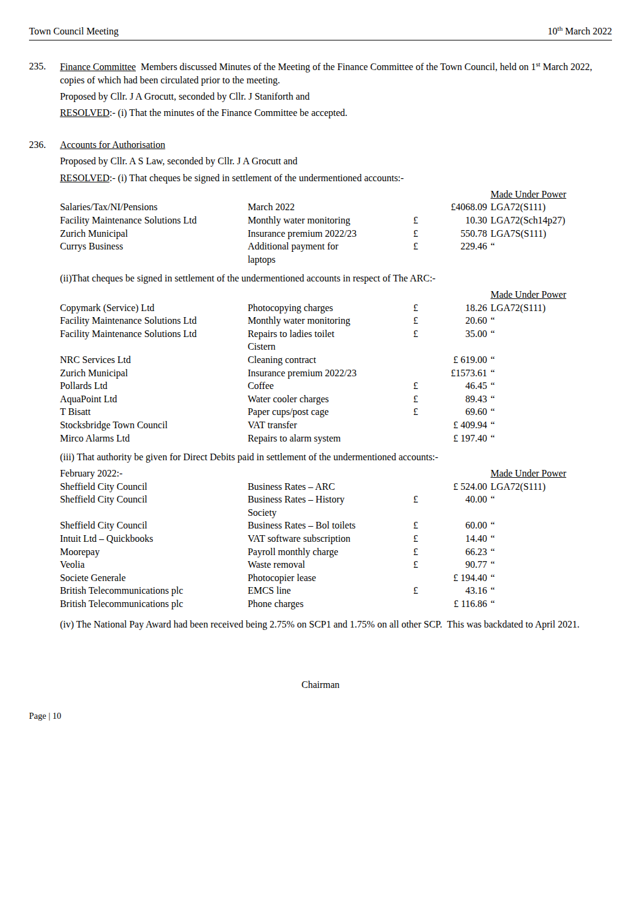Town Council Meeting
10th March 2022
235.
Finance Committee Members discussed Minutes of the Meeting of the Finance Committee of the Town Council, held on 1st March 2022, copies of which had been circulated prior to the meeting.
Proposed by Cllr. J A Grocutt, seconded by Cllr. J Staniforth and
RESOLVED:- (i) That the minutes of the Finance Committee be accepted.
236.
Accounts for Authorisation
Proposed by Cllr. A S Law, seconded by Cllr. J A Grocutt and
RESOLVED:- (i) That cheques be signed in settlement of the undermentioned accounts:-
| | | | | Made Under Power |
| Salaries/Tax/NI/Pensions | March 2022 | | £4068.09 | LGA72(S111) |
| Facility Maintenance Solutions Ltd | Monthly water monitoring | £ | 10.30 | LGA72(Sch14p27) |
| Zurich Municipal | Insurance premium 2022/23 | £ | 550.78 | LGA7S(S111) |
| Currys Business | Additional payment for laptops | £ | 229.46 | “ |
(ii)That cheques be signed in settlement of the undermentioned accounts in respect of The ARC:-
| | | | | Made Under Power |
| Copymark (Service) Ltd | Photocopying charges | £ | 18.26 | LGA72(S111) |
| Facility Maintenance Solutions Ltd | Monthly water monitoring | £ | 20.60 | “ |
| Facility Maintenance Solutions Ltd | Repairs to ladies toilet Cistern | £ | 35.00 | “ |
| NRC Services Ltd | Cleaning contract | | £ 619.00 | “ |
| Zurich Municipal | Insurance premium 2022/23 | | £1573.61 | “ |
| Pollards Ltd | Coffee | £ | 46.45 | “ |
| AquaPoint Ltd | Water cooler charges | £ | 89.43 | “ |
| T Bisatt | Paper cups/post cage | £ | 69.60 | “ |
| Stocksbridge Town Council | VAT transfer | | £ 409.94 | “ |
| Mirco Alarms Ltd | Repairs to alarm system | | £ 197.40 | “ |
(iii) That authority be given for Direct Debits paid in settlement of the undermentioned accounts:-
| February 2022:- | | | | Made Under Power |
| Sheffield City Council | Business Rates – ARC | | £ 524.00 | LGA72(S111) |
| Sheffield City Council | Business Rates – History Society | £ | 40.00 | “ |
| Sheffield City Council | Business Rates – Bol toilets | £ | 60.00 | “ |
| Intuit Ltd – Quickbooks | VAT software subscription | £ | 14.40 | “ |
| Moorepay | Payroll monthly charge | £ | 66.23 | “ |
| Veolia | Waste removal | £ | 90.77 | “ |
| Societe Generale | Photocopier lease | | £ 194.40 | “ |
| British Telecommunications plc | EMCS line | £ | 43.16 | “ |
| British Telecommunications plc | Phone charges | | £ 116.86 | “ |
(iv) The National Pay Award had been received being 2.75% on SCP1 and 1.75% on all other SCP. This was backdated to April 2021.
Chairman
Page | 10